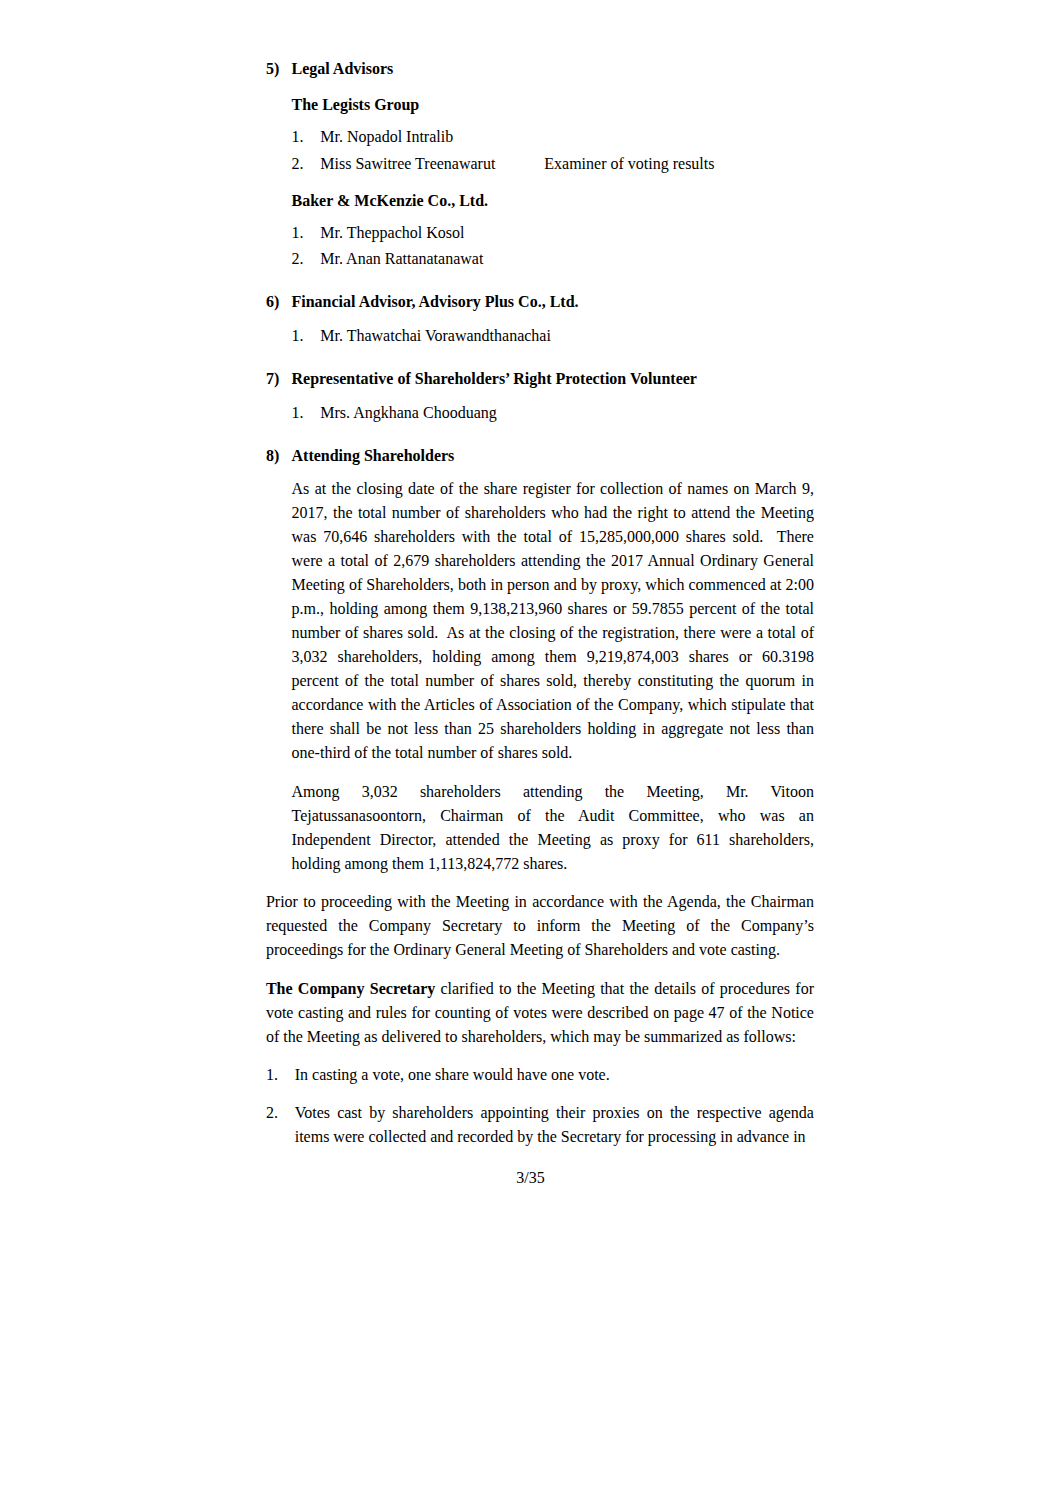5) Legal Advisors
The Legists Group
Mr. Nopadol Intralib
Miss Sawitree Treenawarut Examiner of voting results
Baker & McKenzie Co., Ltd.
Mr. Theppachol Kosol
Mr. Anan Rattanatanawat
6) Financial Advisor, Advisory Plus Co., Ltd.
Mr. Thawatchai Vorawandthanachai
7) Representative of Shareholders’ Right Protection Volunteer
Mrs. Angkhana Chooduang
8) Attending Shareholders
As at the closing date of the share register for collection of names on March 9, 2017, the total number of shareholders who had the right to attend the Meeting was 70,646 shareholders with the total of 15,285,000,000 shares sold. There were a total of 2,679 shareholders attending the 2017 Annual Ordinary General Meeting of Shareholders, both in person and by proxy, which commenced at 2:00 p.m., holding among them 9,138,213,960 shares or 59.7855 percent of the total number of shares sold. As at the closing of the registration, there were a total of 3,032 shareholders, holding among them 9,219,874,003 shares or 60.3198 percent of the total number of shares sold, thereby constituting the quorum in accordance with the Articles of Association of the Company, which stipulate that there shall be not less than 25 shareholders holding in aggregate not less than one-third of the total number of shares sold.
Among 3,032 shareholders attending the Meeting, Mr. Vitoon Tejatussanasoontorn, Chairman of the Audit Committee, who was an Independent Director, attended the Meeting as proxy for 611 shareholders, holding among them 1,113,824,772 shares.
Prior to proceeding with the Meeting in accordance with the Agenda, the Chairman requested the Company Secretary to inform the Meeting of the Company’s proceedings for the Ordinary General Meeting of Shareholders and vote casting.
The Company Secretary clarified to the Meeting that the details of procedures for vote casting and rules for counting of votes were described on page 47 of the Notice of the Meeting as delivered to shareholders, which may be summarized as follows:
In casting a vote, one share would have one vote.
Votes cast by shareholders appointing their proxies on the respective agenda items were collected and recorded by the Secretary for processing in advance in
3/35